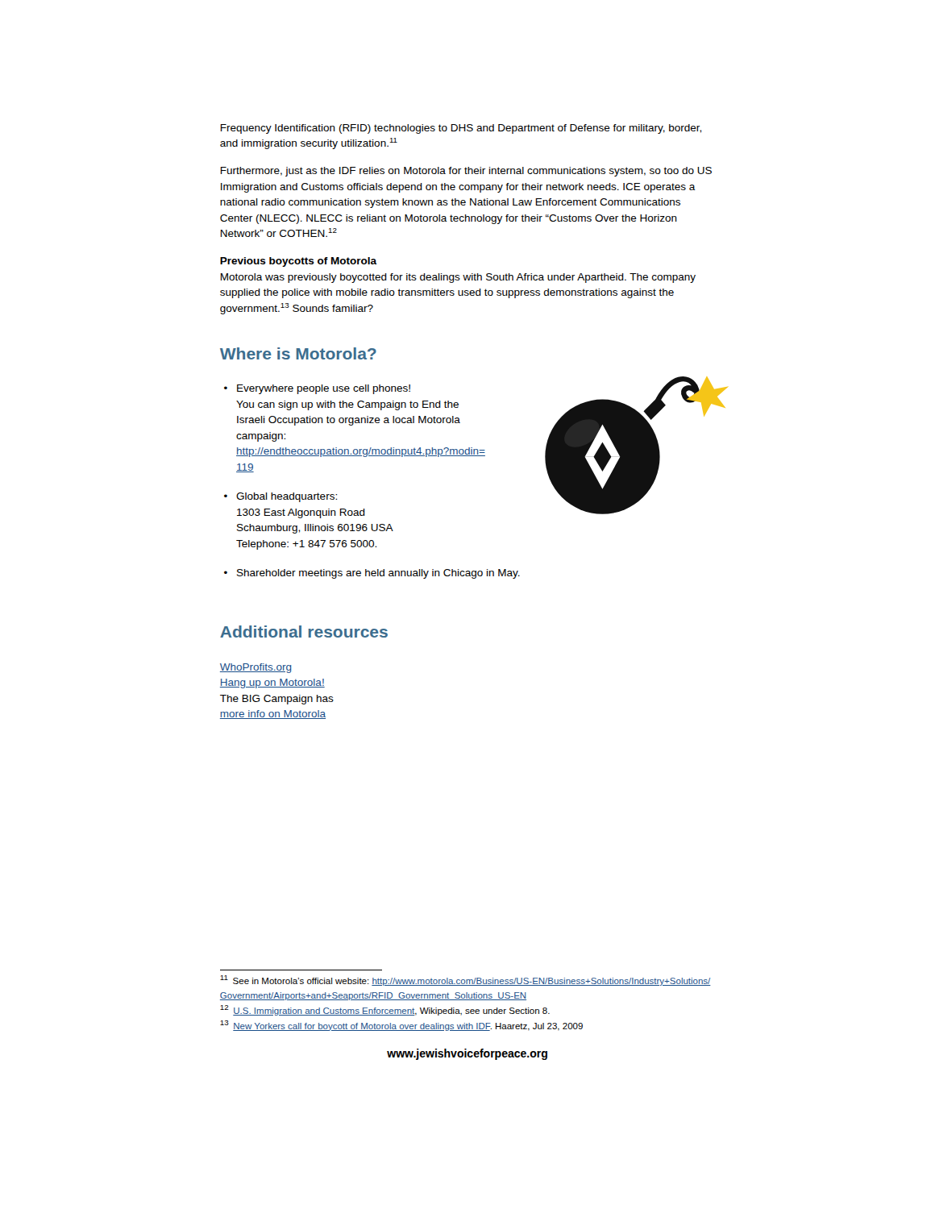Frequency Identification (RFID) technologies to DHS and Department of Defense for military, border, and immigration security utilization.11
Furthermore, just as the IDF relies on Motorola for their internal communications system, so too do US Immigration and Customs officials depend on the company for their network needs. ICE operates a national radio communication system known as the National Law Enforcement Communications Center (NLECC). NLECC is reliant on Motorola technology for their “Customs Over the Horizon Network” or COTHEN.12
Previous boycotts of Motorola
Motorola was previously boycotted for its dealings with South Africa under Apartheid. The company supplied the police with mobile radio transmitters used to suppress demonstrations against the government.13 Sounds familiar?
Where is Motorola?
Everywhere people use cell phones!
You can sign up with the Campaign to End the Israeli Occupation to organize a local Motorola campaign:
http://endtheoccupation.org/modinput4.php?modin=119
Global headquarters:
1303 East Algonquin Road
Schaumburg, Illinois 60196 USA
Telephone: +1 847 576 5000.
Shareholder meetings are held annually in Chicago in May.
Additional resources
WhoProfits.org Hang up on Motorola!
The BIG Campaign has more info on Motorola
11 See in Motorola’s official website: http://www.motorola.com/Business/US-EN/Business+Solutions/Industry+Solutions/Government/Airports+and+Seaports/RFID_Government_Solutions_US-EN
12 U.S. Immigration and Customs Enforcement, Wikipedia, see under Section 8.
13 New Yorkers call for boycott of Motorola over dealings with IDF. Haaretz, Jul 23, 2009
www.jewishvoiceforpeace.org